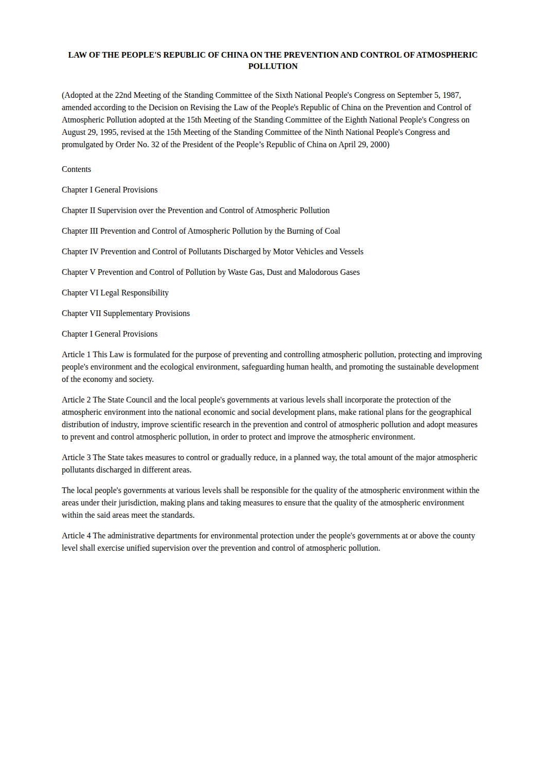LAW OF THE PEOPLE'S REPUBLIC OF CHINA ON THE PREVENTION AND CONTROL OF ATMOSPHERIC POLLUTION
(Adopted at the 22nd Meeting of the Standing Committee of the Sixth National People's Congress on September 5, 1987, amended according to the Decision on Revising the Law of the People's Republic of China on the Prevention and Control of Atmospheric Pollution adopted at the 15th Meeting of the Standing Committee of the Eighth National People's Congress on August 29, 1995, revised at the 15th Meeting of the Standing Committee of the Ninth National People's Congress and promulgated by Order No. 32 of the President of the People’s Republic of China on April 29, 2000)
Contents
Chapter I General Provisions
Chapter II Supervision over the Prevention and Control of Atmospheric Pollution
Chapter III Prevention and Control of Atmospheric Pollution by the Burning of Coal
Chapter IV Prevention and Control of Pollutants Discharged by Motor Vehicles and Vessels
Chapter V Prevention and Control of Pollution by Waste Gas, Dust and Malodorous Gases
Chapter VI Legal Responsibility
Chapter VII Supplementary Provisions
Chapter I General Provisions
Article 1 This Law is formulated for the purpose of preventing and controlling atmospheric pollution, protecting and improving people's environment and the ecological environment, safeguarding human health, and promoting the sustainable development of the economy and society.
Article 2 The State Council and the local people's governments at various levels shall incorporate the protection of the atmospheric environment into the national economic and social development plans, make rational plans for the geographical distribution of industry, improve scientific research in the prevention and control of atmospheric pollution and adopt measures to prevent and control atmospheric pollution, in order to protect and improve the atmospheric environment.
Article 3 The State takes measures to control or gradually reduce, in a planned way, the total amount of the major atmospheric pollutants discharged in different areas.
The local people's governments at various levels shall be responsible for the quality of the atmospheric environment within the areas under their jurisdiction, making plans and taking measures to ensure that the quality of the atmospheric environment within the said areas meet the standards.
Article 4 The administrative departments for environmental protection under the people's governments at or above the county level shall exercise unified supervision over the prevention and control of atmospheric pollution.